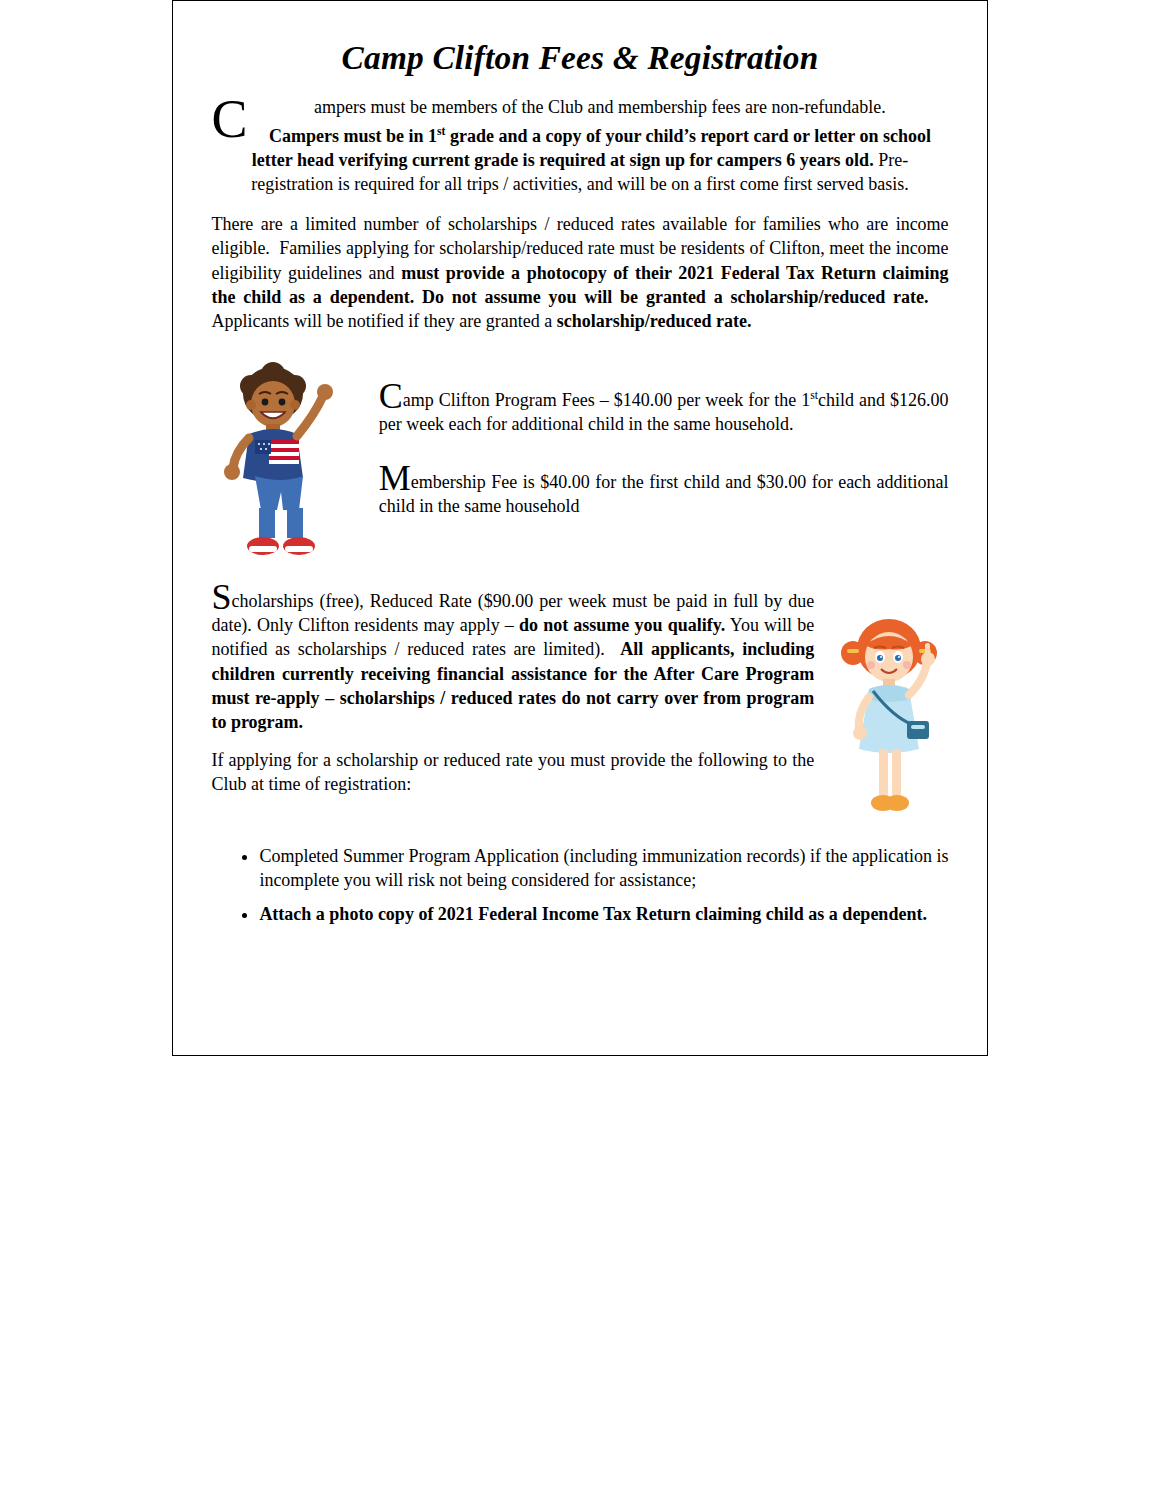Camp Clifton Fees & Registration
Campers must be members of the Club and membership fees are non-refundable.
Campers must be in 1st grade and a copy of your child’s report card or letter on school letter head verifying current grade is required at sign up for campers 6 years old. Pre-registration is required for all trips / activities, and will be on a first come first served basis.
There are a limited number of scholarships / reduced rates available for families who are income eligible. Families applying for scholarship/reduced rate must be residents of Clifton, meet the income eligibility guidelines and must provide a photocopy of their 2021 Federal Tax Return claiming the child as a dependent. Do not assume you will be granted a scholarship/reduced rate. Applicants will be notified if they are granted a scholarship/reduced rate.
Camp Clifton Program Fees – $140.00 per week for the 1stchild and $126.00 per week each for additional child in the same household.
Membership Fee is $40.00 for the first child and $30.00 for each additional child in the same household
Scholarships (free), Reduced Rate ($90.00 per week must be paid in full by due date). Only Clifton residents may apply – do not assume you qualify. You will be notified as scholarships / reduced rates are limited). All applicants, including children currently receiving financial assistance for the After Care Program must re-apply – scholarships / reduced rates do not carry over from program to program.
If applying for a scholarship or reduced rate you must provide the following to the Club at time of registration:
Completed Summer Program Application (including immunization records) if the application is incomplete you will risk not being considered for assistance;
Attach a photo copy of 2021 Federal Income Tax Return claiming child as a dependent.